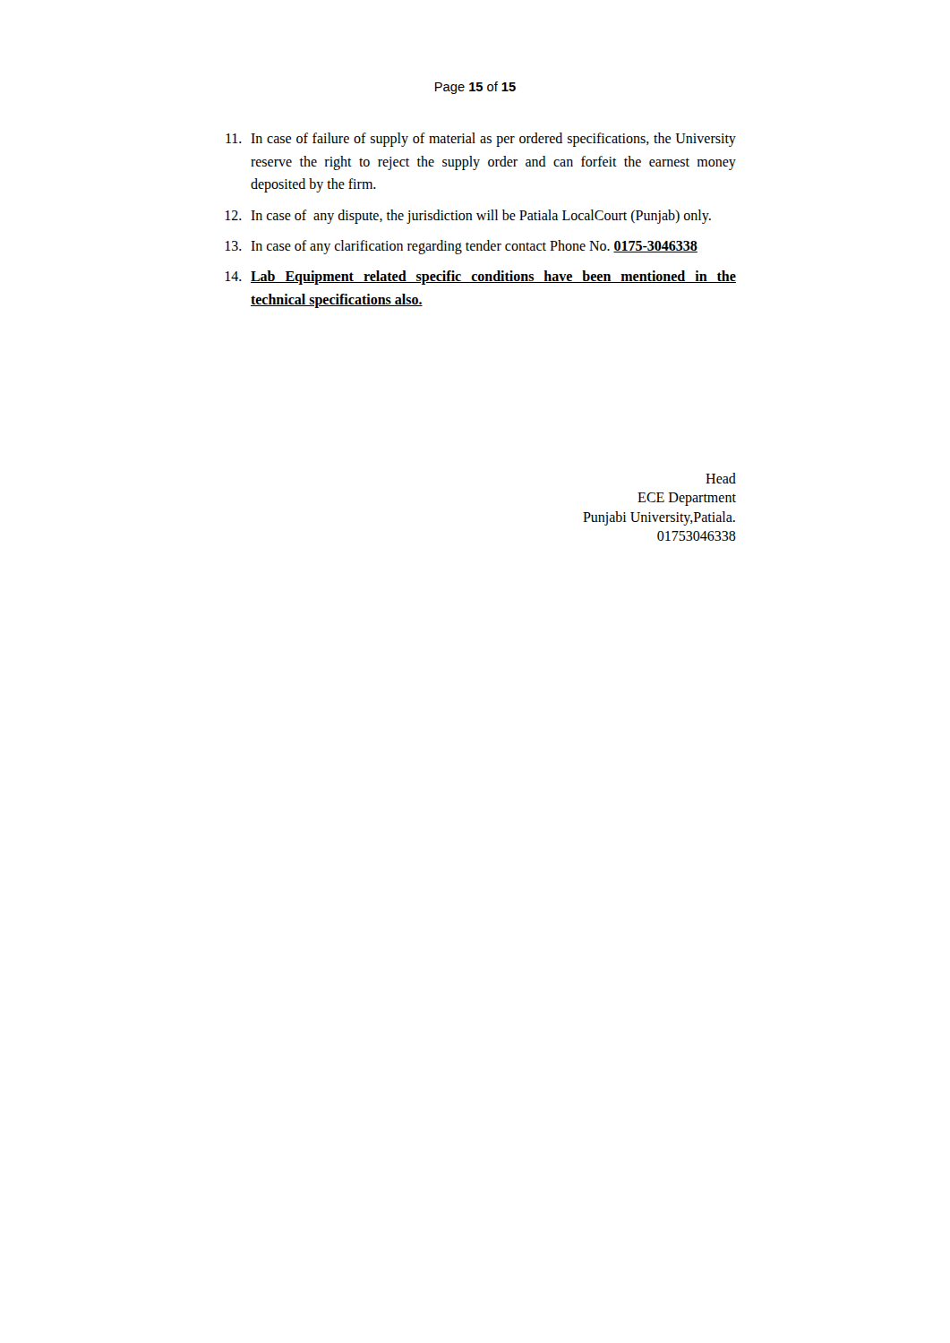Page 15 of 15
In case of failure of supply of material as per ordered specifications, the University reserve the right to reject the supply order and can forfeit the earnest money deposited by the firm.
In case of any dispute, the jurisdiction will be Patiala LocalCourt (Punjab) only.
In case of any clarification regarding tender contact Phone No. 0175-3046338
Lab Equipment related specific conditions have been mentioned in the technical specifications also.
Head
ECE Department
Punjabi University,Patiala.
01753046338